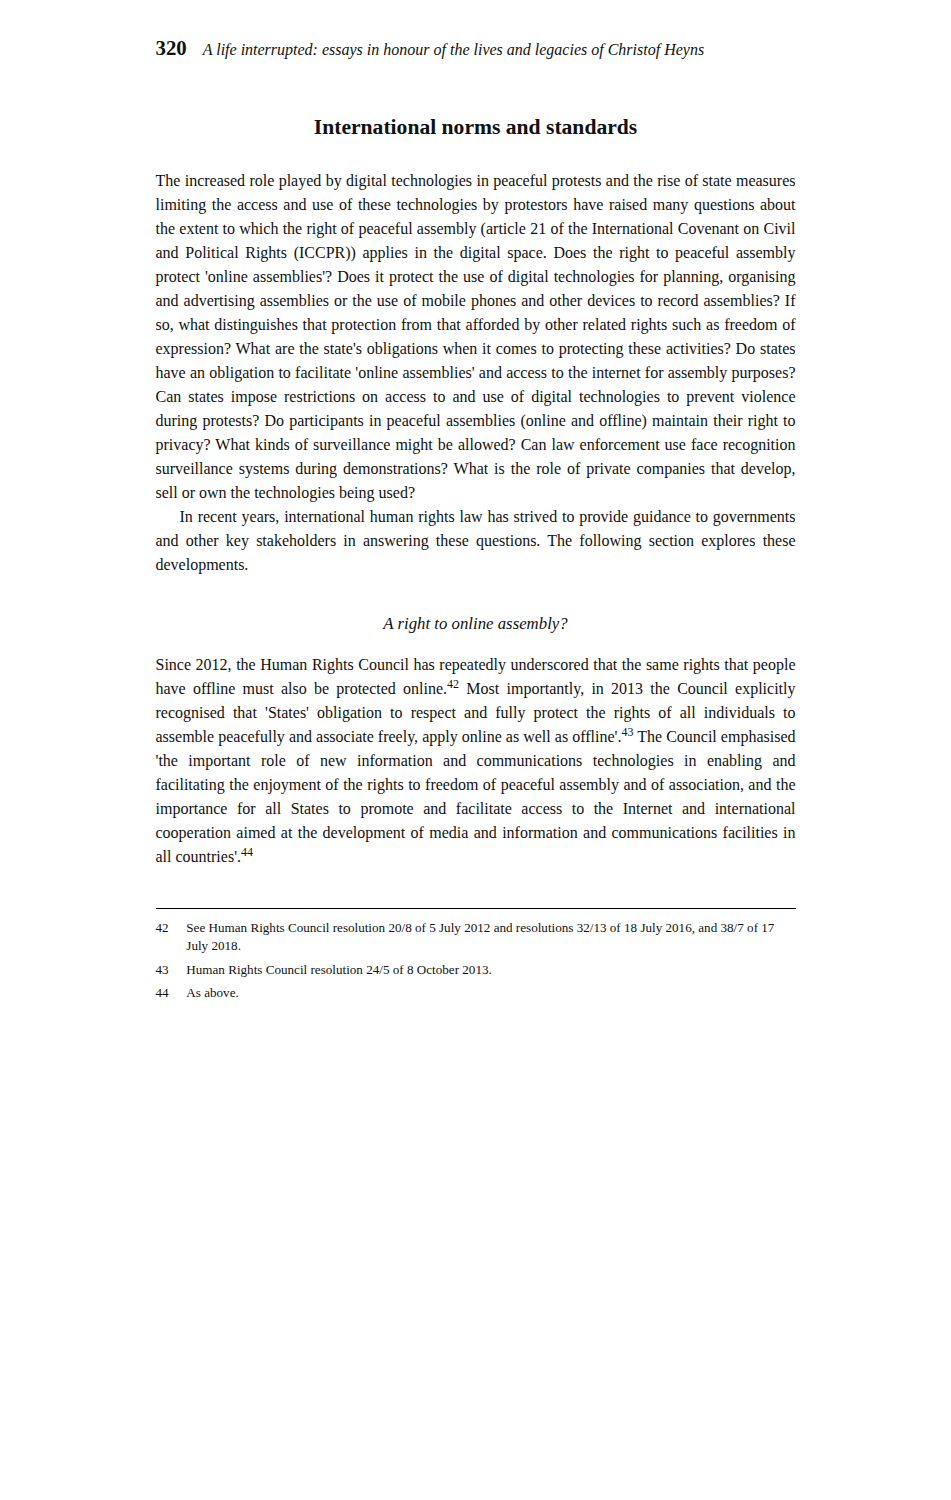320 A life interrupted: essays in honour of the lives and legacies of Christof Heyns
International norms and standards
The increased role played by digital technologies in peaceful protests and the rise of state measures limiting the access and use of these technologies by protestors have raised many questions about the extent to which the right of peaceful assembly (article 21 of the International Covenant on Civil and Political Rights (ICCPR)) applies in the digital space. Does the right to peaceful assembly protect 'online assemblies'? Does it protect the use of digital technologies for planning, organising and advertising assemblies or the use of mobile phones and other devices to record assemblies? If so, what distinguishes that protection from that afforded by other related rights such as freedom of expression? What are the state's obligations when it comes to protecting these activities? Do states have an obligation to facilitate 'online assemblies' and access to the internet for assembly purposes? Can states impose restrictions on access to and use of digital technologies to prevent violence during protests? Do participants in peaceful assemblies (online and offline) maintain their right to privacy? What kinds of surveillance might be allowed? Can law enforcement use face recognition surveillance systems during demonstrations? What is the role of private companies that develop, sell or own the technologies being used?
In recent years, international human rights law has strived to provide guidance to governments and other key stakeholders in answering these questions. The following section explores these developments.
A right to online assembly?
Since 2012, the Human Rights Council has repeatedly underscored that the same rights that people have offline must also be protected online.42 Most importantly, in 2013 the Council explicitly recognised that 'States' obligation to respect and fully protect the rights of all individuals to assemble peacefully and associate freely, apply online as well as offline'.43 The Council emphasised 'the important role of new information and communications technologies in enabling and facilitating the enjoyment of the rights to freedom of peaceful assembly and of association, and the importance for all States to promote and facilitate access to the Internet and international cooperation aimed at the development of media and information and communications facilities in all countries'.44
42 See Human Rights Council resolution 20/8 of 5 July 2012 and resolutions 32/13 of 18 July 2016, and 38/7 of 17 July 2018.
43 Human Rights Council resolution 24/5 of 8 October 2013.
44 As above.